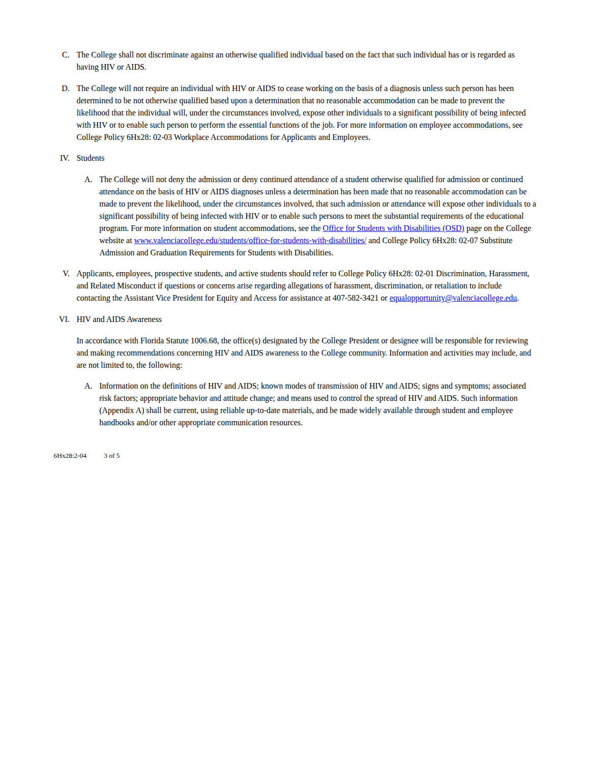The College shall not discriminate against an otherwise qualified individual based on the fact that such individual has or is regarded as having HIV or AIDS.
The College will not require an individual with HIV or AIDS to cease working on the basis of a diagnosis unless such person has been determined to be not otherwise qualified based upon a determination that no reasonable accommodation can be made to prevent the likelihood that the individual will, under the circumstances involved, expose other individuals to a significant possibility of being infected with HIV or to enable such person to perform the essential functions of the job. For more information on employee accommodations, see College Policy 6Hx28: 02-03 Workplace Accommodations for Applicants and Employees.
Students
The College will not deny the admission or deny continued attendance of a student otherwise qualified for admission or continued attendance on the basis of HIV or AIDS diagnoses unless a determination has been made that no reasonable accommodation can be made to prevent the likelihood, under the circumstances involved, that such admission or attendance will expose other individuals to a significant possibility of being infected with HIV or to enable such persons to meet the substantial requirements of the educational program. For more information on student accommodations, see the Office for Students with Disabilities (OSD) page on the College website at www.valenciacollege.edu/students/office-for-students-with-disabilities/ and College Policy 6Hx28: 02-07 Substitute Admission and Graduation Requirements for Students with Disabilities.
Applicants, employees, prospective students, and active students should refer to College Policy 6Hx28: 02-01 Discrimination, Harassment, and Related Misconduct if questions or concerns arise regarding allegations of harassment, discrimination, or retaliation to include contacting the Assistant Vice President for Equity and Access for assistance at 407-582-3421 or equalopportunity@valenciacollege.edu.
HIV and AIDS Awareness
In accordance with Florida Statute 1006.68, the office(s) designated by the College President or designee will be responsible for reviewing and making recommendations concerning HIV and AIDS awareness to the College community. Information and activities may include, and are not limited to, the following:
Information on the definitions of HIV and AIDS; known modes of transmission of HIV and AIDS; signs and symptoms; associated risk factors; appropriate behavior and attitude change; and means used to control the spread of HIV and AIDS. Such information (Appendix A) shall be current, using reliable up-to-date materials, and be made widely available through student and employee handbooks and/or other appropriate communication resources.
6Hx28:2-04 3 of 5